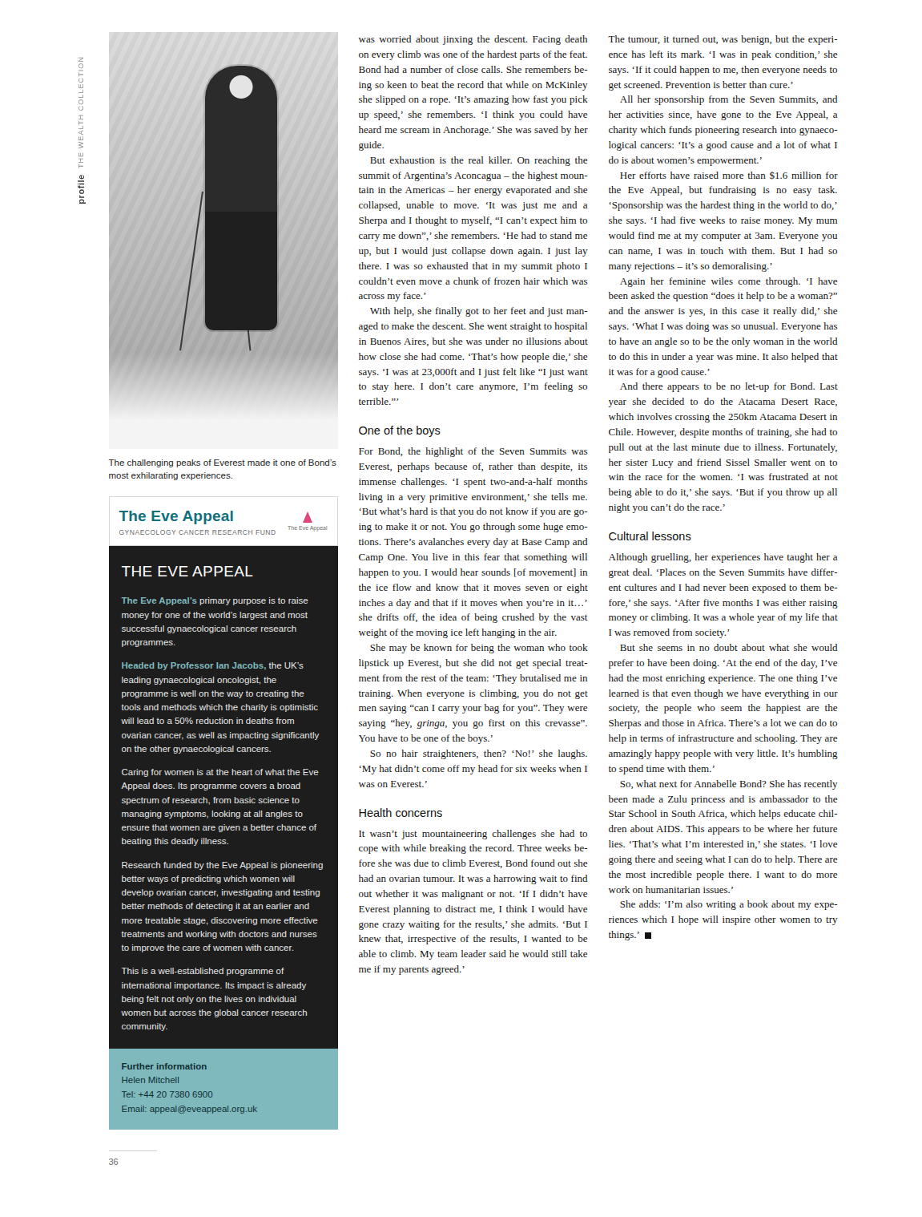profile THE WEALTH COLLECTION
The challenging peaks of Everest made it one of Bond’s most exhilarating experiences.
The Eve AppealGynaecology Cancer Research Fund
The Eve Appeal
THE EVE APPEAL
The Eve Appeal’s primary purpose is to raise money for one of the world’s largest and most successful gynaecological cancer research programmes.
Headed by Professor Ian Jacobs, the UK’s leading gynaecological oncologist, the programme is well on the way to creating the tools and methods which the charity is optimistic will lead to a 50% reduction in deaths from ovarian cancer, as well as impacting significantly on the other gynaecological cancers.
Caring for women is at the heart of what the Eve Appeal does. Its programme covers a broad spectrum of research, from basic science to managing symptoms, looking at all angles to ensure that women are given a better chance of beating this deadly illness.
Research funded by the Eve Appeal is pioneering better ways of predicting which women will develop ovarian cancer, investigating and testing better methods of detecting it at an earlier and more treatable stage, discovering more effective treatments and working with doctors and nurses to improve the care of women with cancer.
This is a well-established programme of international importance. Its impact is already being felt not only on the lives on individual women but across the global cancer research community.
Further information
Helen Mitchell
Tel: +44 20 7380 6900
Email: appeal@eveappeal.org.uk
36
was worried about jinxing the descent. Facing death on every climb was one of the hardest parts of the feat. Bond had a number of close calls. She remembers being so keen to beat the record that while on McKinley she slipped on a rope. ‘It’s amazing how fast you pick up speed,’ she remembers. ‘I think you could have heard me scream in Anchorage.’ She was saved by her guide.
But exhaustion is the real killer. On reaching the summit of Argentina’s Aconcagua – the highest mountain in the Americas – her energy evaporated and she collapsed, unable to move. ‘It was just me and a Sherpa and I thought to myself, “I can’t expect him to carry me down”,’ she remembers. ‘He had to stand me up, but I would just collapse down again. I just lay there. I was so exhausted that in my summit photo I couldn’t even move a chunk of frozen hair which was across my face.’
With help, she finally got to her feet and just managed to make the descent. She went straight to hospital in Buenos Aires, but she was under no illusions about how close she had come. ‘That’s how people die,’ she says. ‘I was at 23,000ft and I just felt like “I just want to stay here. I don’t care anymore, I’m feeling so terrible.”’
One of the boys
For Bond, the highlight of the Seven Summits was Everest, perhaps because of, rather than despite, its immense challenges. ‘I spent two-and-a-half months living in a very primitive environment,’ she tells me. ‘But what’s hard is that you do not know if you are going to make it or not. You go through some huge emotions. There’s avalanches every day at Base Camp and Camp One. You live in this fear that something will happen to you. I would hear sounds [of movement] in the ice flow and know that it moves seven or eight inches a day and that if it moves when you’re in it…’ she drifts off, the idea of being crushed by the vast weight of the moving ice left hanging in the air.
She may be known for being the woman who took lipstick up Everest, but she did not get special treatment from the rest of the team: ‘They brutalised me in training. When everyone is climbing, you do not get men saying “can I carry your bag for you”. They were saying “hey, gringa, you go first on this crevasse”. You have to be one of the boys.’
So no hair straighteners, then? ‘No!’ she laughs. ‘My hat didn’t come off my head for six weeks when I was on Everest.’
Health concerns
It wasn’t just mountaineering challenges she had to cope with while breaking the record. Three weeks before she was due to climb Everest, Bond found out she had an ovarian tumour. It was a harrowing wait to find out whether it was malignant or not. ‘If I didn’t have Everest planning to distract me, I think I would have gone crazy waiting for the results,’ she admits. ‘But I knew that, irrespective of the results, I wanted to be able to climb. My team leader said he would still take me if my parents agreed.’
The tumour, it turned out, was benign, but the experience has left its mark. ‘I was in peak condition,’ she says. ‘If it could happen to me, then everyone needs to get screened. Prevention is better than cure.’
All her sponsorship from the Seven Summits, and her activities since, have gone to the Eve Appeal, a charity which funds pioneering research into gynaecological cancers: ‘It’s a good cause and a lot of what I do is about women’s empowerment.’
Her efforts have raised more than $1.6 million for the Eve Appeal, but fundraising is no easy task. ‘Sponsorship was the hardest thing in the world to do,’ she says. ‘I had five weeks to raise money. My mum would find me at my computer at 3am. Everyone you can name, I was in touch with them. But I had so many rejections – it’s so demoralising.’
Again her feminine wiles come through. ‘I have been asked the question “does it help to be a woman?” and the answer is yes, in this case it really did,’ she says. ‘What I was doing was so unusual. Everyone has to have an angle so to be the only woman in the world to do this in under a year was mine. It also helped that it was for a good cause.’
And there appears to be no let-up for Bond. Last year she decided to do the Atacama Desert Race, which involves crossing the 250km Atacama Desert in Chile. However, despite months of training, she had to pull out at the last minute due to illness. Fortunately, her sister Lucy and friend Sissel Smaller went on to win the race for the women. ‘I was frustrated at not being able to do it,’ she says. ‘But if you throw up all night you can’t do the race.’
Cultural lessons
Although gruelling, her experiences have taught her a great deal. ‘Places on the Seven Summits have different cultures and I had never been exposed to them before,’ she says. ‘After five months I was either raising money or climbing. It was a whole year of my life that I was removed from society.’
But she seems in no doubt about what she would prefer to have been doing. ‘At the end of the day, I’ve had the most enriching experience. The one thing I’ve learned is that even though we have everything in our society, the people who seem the happiest are the Sherpas and those in Africa. There’s a lot we can do to help in terms of infrastructure and schooling. They are amazingly happy people with very little. It’s humbling to spend time with them.’
So, what next for Annabelle Bond? She has recently been made a Zulu princess and is ambassador to the Star School in South Africa, which helps educate children about AIDS. This appears to be where her future lies. ‘That’s what I’m interested in,’ she states. ‘I love going there and seeing what I can do to help. There are the most incredible people there. I want to do more work on humanitarian issues.’
She adds: ‘I’m also writing a book about my experiences which I hope will inspire other women to try things.’